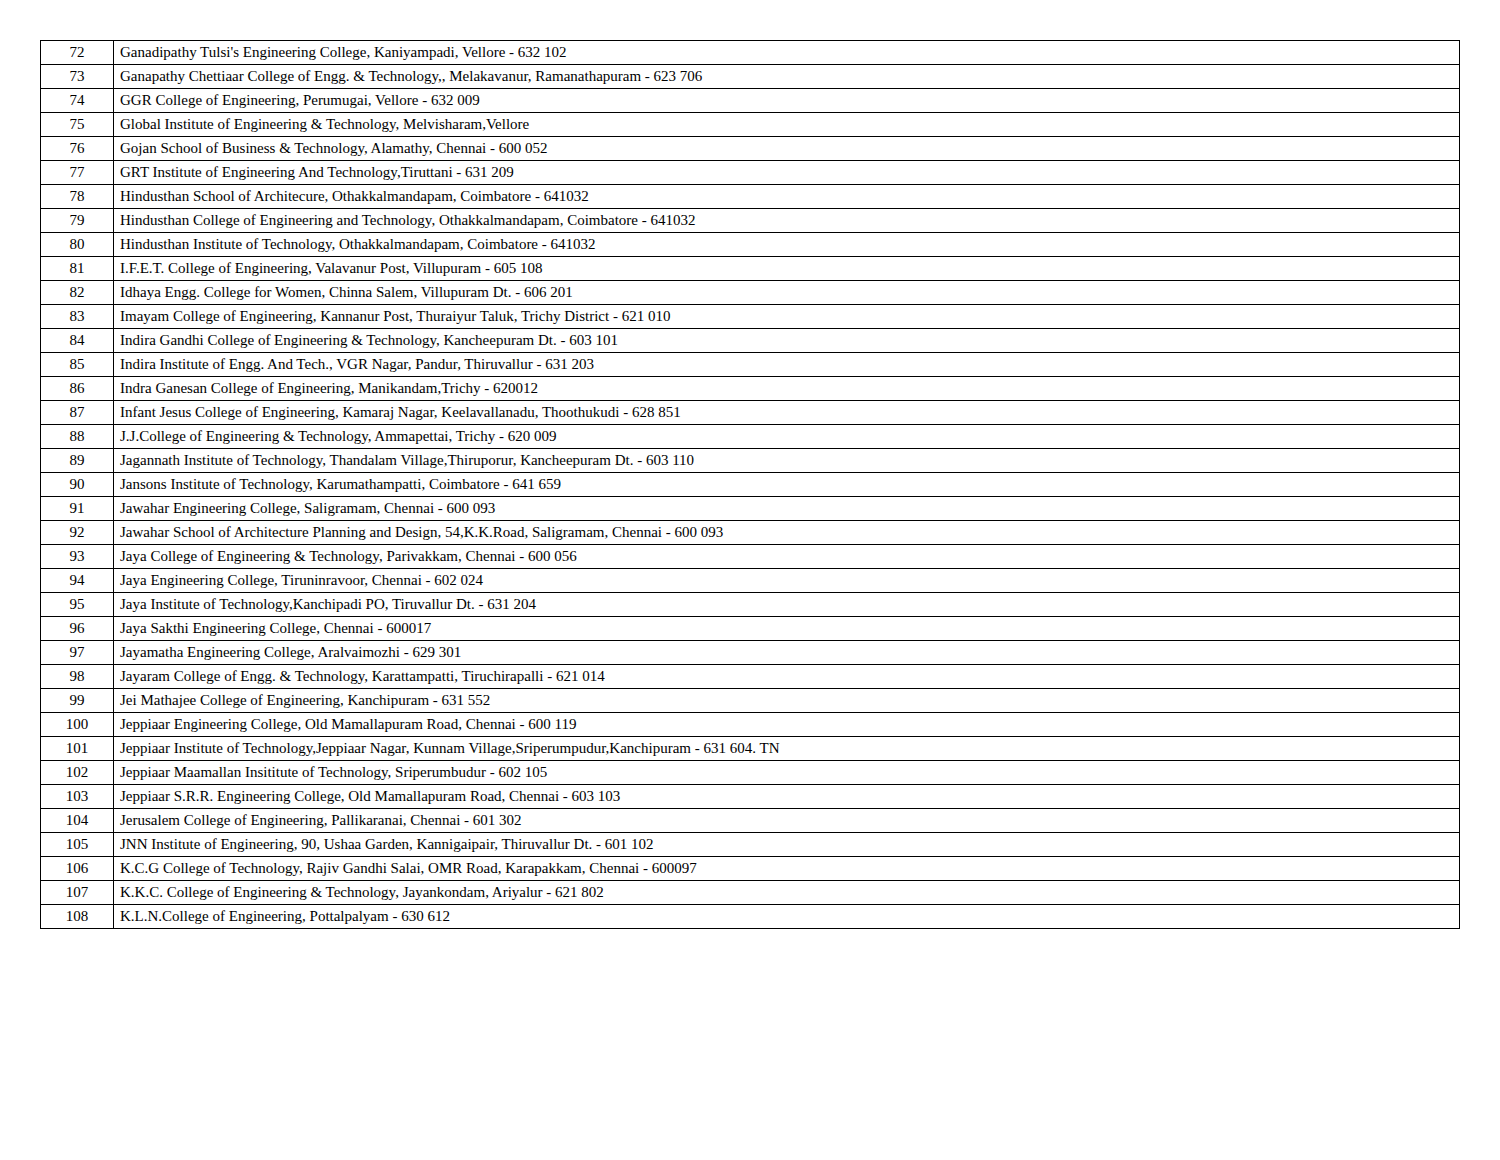| 72 | Ganadipathy Tulsi's Engineering College, Kaniyampadi, Vellore - 632 102 |
| 73 | Ganapathy Chettiaar College of Engg. & Technology,, Melakavanur, Ramanathapuram - 623 706 |
| 74 | GGR College of Engineering, Perumugai, Vellore - 632 009 |
| 75 | Global Institute of Engineering & Technology, Melvisharam,Vellore |
| 76 | Gojan School of Business & Technology, Alamathy, Chennai - 600 052 |
| 77 | GRT Institute of Engineering And Technology,Tiruttani - 631 209 |
| 78 | Hindusthan School of Architecure, Othakkalmandapam, Coimbatore - 641032 |
| 79 | Hindusthan College of Engineering and Technology, Othakkalmandapam, Coimbatore - 641032 |
| 80 | Hindusthan Institute of Technology, Othakkalmandapam, Coimbatore - 641032 |
| 81 | I.F.E.T. College of Engineering, Valavanur Post, Villupuram - 605 108 |
| 82 | Idhaya Engg. College for Women, Chinna Salem, Villupuram Dt. - 606 201 |
| 83 | Imayam College of Engineering, Kannanur Post, Thuraiyur Taluk, Trichy District - 621 010 |
| 84 | Indira Gandhi College of Engineering & Technology, Kancheepuram Dt. - 603 101 |
| 85 | Indira Institute of Engg. And Tech., VGR Nagar, Pandur, Thiruvallur - 631 203 |
| 86 | Indra Ganesan College of Engineering, Manikandam,Trichy - 620012 |
| 87 | Infant Jesus College of Engineering, Kamaraj Nagar, Keelavallanadu, Thoothukudi - 628 851 |
| 88 | J.J.College of Engineering & Technology, Ammapettai, Trichy - 620 009 |
| 89 | Jagannath Institute of Technology, Thandalam Village,Thiruporur, Kancheepuram Dt. - 603 110 |
| 90 | Jansons Institute of Technology, Karumathampatti, Coimbatore - 641 659 |
| 91 | Jawahar Engineering College, Saligramam, Chennai - 600 093 |
| 92 | Jawahar School of Architecture Planning and Design, 54,K.K.Road, Saligramam, Chennai - 600 093 |
| 93 | Jaya College of Engineering & Technology, Parivakkam, Chennai - 600 056 |
| 94 | Jaya Engineering College, Tiruninravoor, Chennai - 602 024 |
| 95 | Jaya Institute of Technology,Kanchipadi PO, Tiruvallur Dt. - 631 204 |
| 96 | Jaya Sakthi Engineering College, Chennai - 600017 |
| 97 | Jayamatha Engineering College, Aralvaimozhi - 629 301 |
| 98 | Jayaram College of Engg. & Technology, Karattampatti, Tiruchirapalli - 621 014 |
| 99 | Jei Mathajee College of Engineering, Kanchipuram - 631 552 |
| 100 | Jeppiaar Engineering College, Old Mamallapuram Road, Chennai - 600 119 |
| 101 | Jeppiaar Institute of Technology,Jeppiaar Nagar, Kunnam Village,Sriperumpudur,Kanchipuram - 631 604. TN |
| 102 | Jeppiaar Maamallan Insititute of Technology, Sriperumbudur - 602 105 |
| 103 | Jeppiaar S.R.R. Engineering College, Old Mamallapuram Road, Chennai - 603 103 |
| 104 | Jerusalem College of Engineering, Pallikaranai, Chennai - 601 302 |
| 105 | JNN Institute of Engineering, 90, Ushaa Garden, Kannigaipair, Thiruvallur Dt. - 601 102 |
| 106 | K.C.G College of Technology, Rajiv Gandhi Salai, OMR Road, Karapakkam, Chennai - 600097 |
| 107 | K.K.C. College of Engineering & Technology, Jayankondam, Ariyalur - 621 802 |
| 108 | K.L.N.College of Engineering, Pottalpalyam - 630 612 |